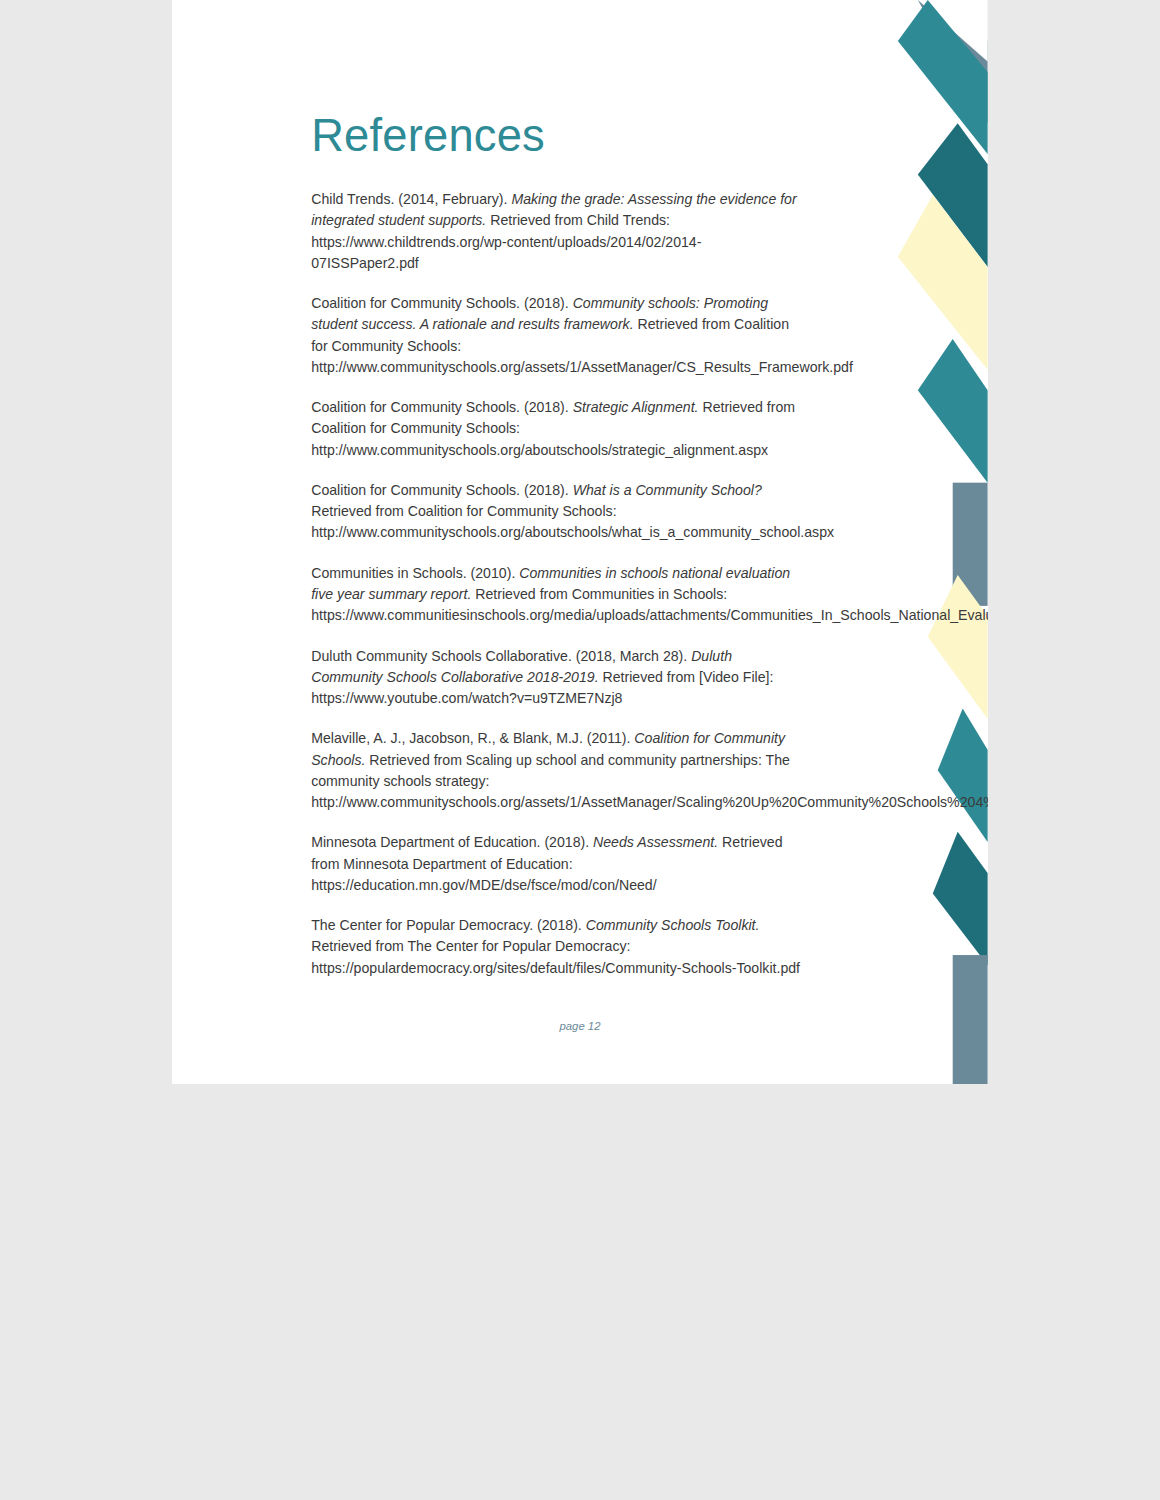References
Child Trends. (2014, February). Making the grade: Assessing the evidence for integrated student supports. Retrieved from Child Trends: https://www.childtrends.org/wp-content/uploads/2014/02/2014-07ISSPaper2.pdf
Coalition for Community Schools. (2018). Community schools: Promoting student success. A rationale and results framework. Retrieved from Coalition for Community Schools: http://www.communityschools.org/assets/1/AssetManager/CS_Results_Framework.pdf
Coalition for Community Schools. (2018). Strategic Alignment. Retrieved from Coalition for Community Schools: http://www.communityschools.org/aboutschools/strategic_alignment.aspx
Coalition for Community Schools. (2018). What is a Community School? Retrieved from Coalition for Community Schools: http://www.communityschools.org/aboutschools/what_is_a_community_school.aspx
Communities in Schools. (2010). Communities in schools national evaluation five year summary report. Retrieved from Communities in Schools: https://www.communitiesinschools.org/media/uploads/attachments/Communities_In_Schools_National_Evaluation_Five_Year_Summary_Report.pdf
Duluth Community Schools Collaborative. (2018, March 28). Duluth Community Schools Collaborative 2018-2019. Retrieved from [Video File]: https://www.youtube.com/watch?v=u9TZME7Nzj8
Melaville, A. J., Jacobson, R., & Blank, M.J. (2011). Coalition for Community Schools. Retrieved from Scaling up school and community partnerships: The community schools strategy: http://www.communityschools.org/assets/1/AssetManager/Scaling%20Up%20Community%20Schools%204%20Pager%20FINAL.pdf
Minnesota Department of Education. (2018). Needs Assessment. Retrieved from Minnesota Department of Education: https://education.mn.gov/MDE/dse/fsce/mod/con/Need/
The Center for Popular Democracy. (2018). Community Schools Toolkit. Retrieved from The Center for Popular Democracy: https://populardemocracy.org/sites/default/files/Community-Schools-Toolkit.pdf
page 12